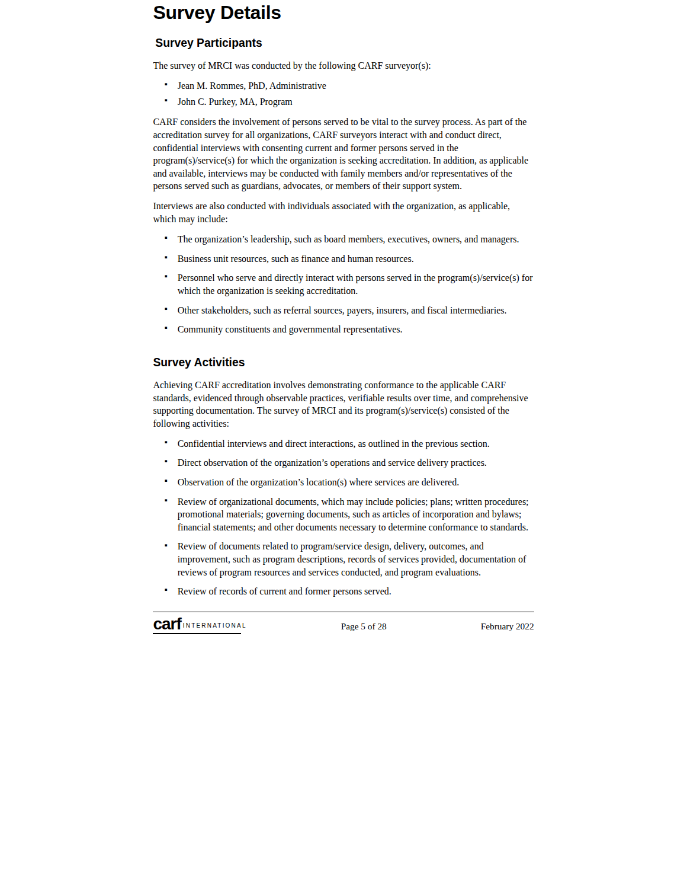Survey Details
Survey Participants
The survey of MRCI was conducted by the following CARF surveyor(s):
Jean M. Rommes, PhD, Administrative
John C. Purkey, MA, Program
CARF considers the involvement of persons served to be vital to the survey process. As part of the accreditation survey for all organizations, CARF surveyors interact with and conduct direct, confidential interviews with consenting current and former persons served in the program(s)/service(s) for which the organization is seeking accreditation. In addition, as applicable and available, interviews may be conducted with family members and/or representatives of the persons served such as guardians, advocates, or members of their support system.
Interviews are also conducted with individuals associated with the organization, as applicable, which may include:
The organization’s leadership, such as board members, executives, owners, and managers.
Business unit resources, such as finance and human resources.
Personnel who serve and directly interact with persons served in the program(s)/service(s) for which the organization is seeking accreditation.
Other stakeholders, such as referral sources, payers, insurers, and fiscal intermediaries.
Community constituents and governmental representatives.
Survey Activities
Achieving CARF accreditation involves demonstrating conformance to the applicable CARF standards, evidenced through observable practices, verifiable results over time, and comprehensive supporting documentation. The survey of MRCI and its program(s)/service(s) consisted of the following activities:
Confidential interviews and direct interactions, as outlined in the previous section.
Direct observation of the organization’s operations and service delivery practices.
Observation of the organization’s location(s) where services are delivered.
Review of organizational documents, which may include policies; plans; written procedures; promotional materials; governing documents, such as articles of incorporation and bylaws; financial statements; and other documents necessary to determine conformance to standards.
Review of documents related to program/service design, delivery, outcomes, and improvement, such as program descriptions, records of services provided, documentation of reviews of program resources and services conducted, and program evaluations.
Review of records of current and former persons served.
carf INTERNATIONAL
Page 5 of 28
February 2022